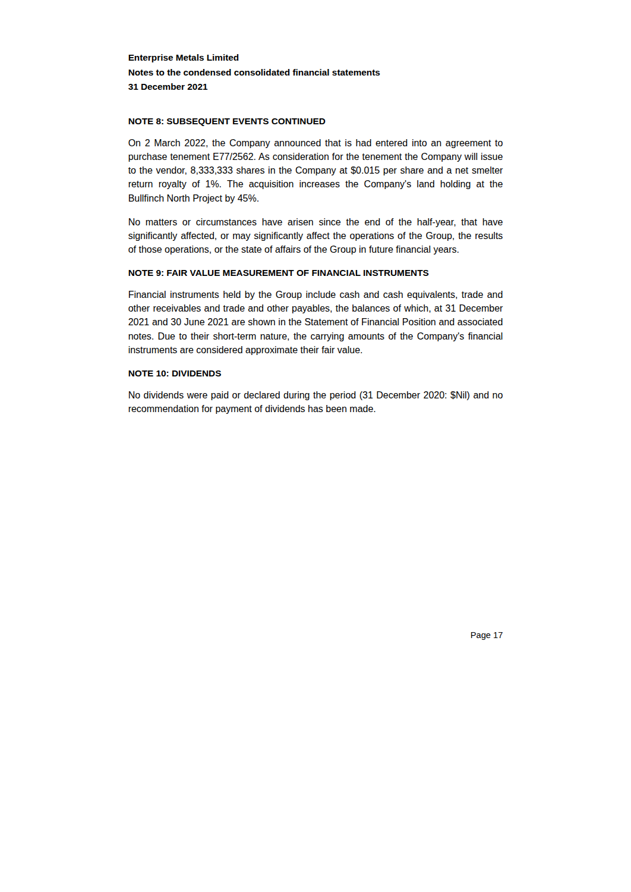Enterprise Metals Limited
Notes to the condensed consolidated financial statements
31 December 2021
NOTE 8: SUBSEQUENT EVENTS CONTINUED
On 2 March 2022, the Company announced that is had entered into an agreement to purchase tenement E77/2562. As consideration for the tenement the Company will issue to the vendor, 8,333,333 shares in the Company at $0.015 per share and a net smelter return royalty of 1%. The acquisition increases the Company's land holding at the Bullfinch North Project by 45%.
No matters or circumstances have arisen since the end of the half-year, that have significantly affected, or may significantly affect the operations of the Group, the results of those operations, or the state of affairs of the Group in future financial years.
NOTE 9: FAIR VALUE MEASUREMENT OF FINANCIAL INSTRUMENTS
Financial instruments held by the Group include cash and cash equivalents, trade and other receivables and trade and other payables, the balances of which, at 31 December 2021 and 30 June 2021 are shown in the Statement of Financial Position and associated notes. Due to their short-term nature, the carrying amounts of the Company's financial instruments are considered approximate their fair value.
NOTE 10: DIVIDENDS
No dividends were paid or declared during the period (31 December 2020: $Nil) and no recommendation for payment of dividends has been made.
Page 17